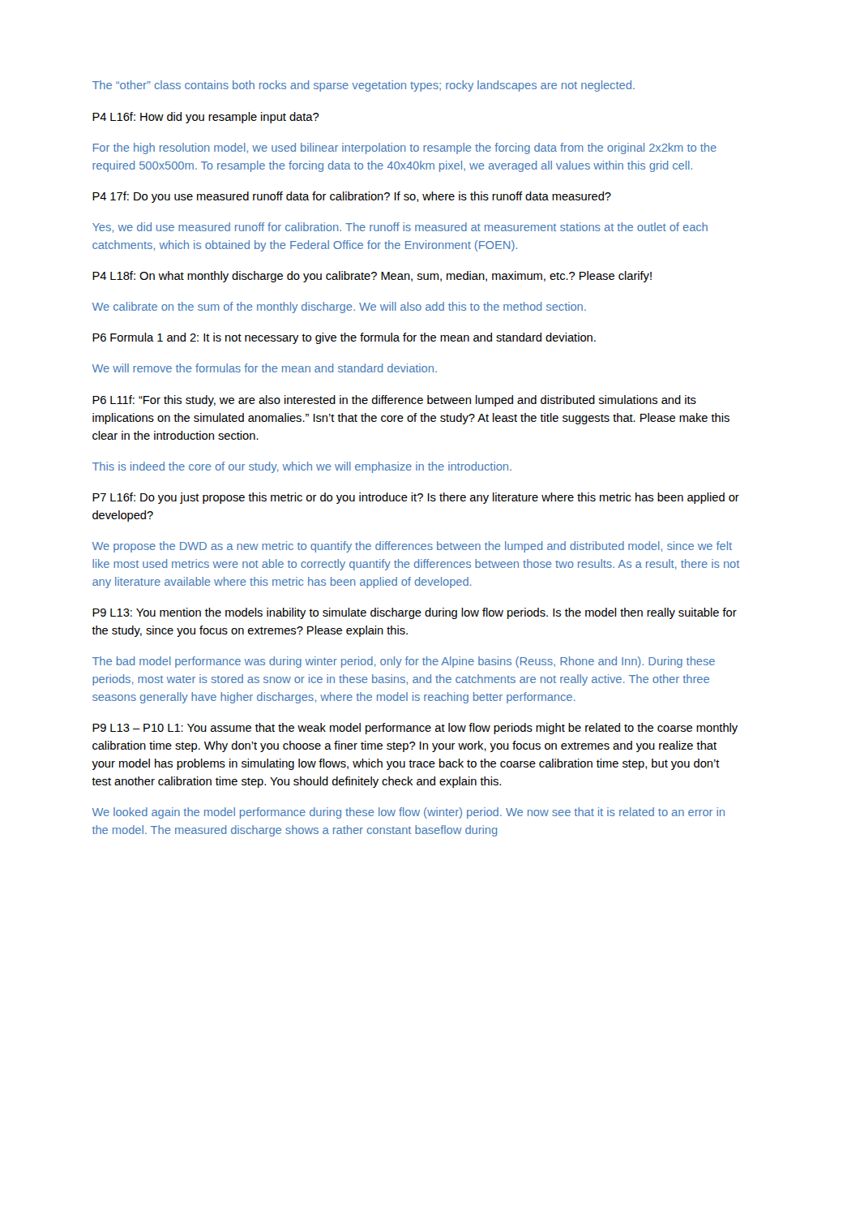The “other” class contains both rocks and sparse vegetation types; rocky landscapes are not neglected.
P4 L16f: How did you resample input data?
For the high resolution model, we used bilinear interpolation to resample the forcing data from the original 2x2km to the required 500x500m. To resample the forcing data to the 40x40km pixel, we averaged all values within this grid cell.
P4 17f: Do you use measured runoff data for calibration? If so, where is this runoff data measured?
Yes, we did use measured runoff for calibration. The runoff is measured at measurement stations at the outlet of each catchments, which is obtained by the Federal Office for the Environment (FOEN).
P4 L18f: On what monthly discharge do you calibrate? Mean, sum, median, maximum, etc.? Please clarify!
We calibrate on the sum of the monthly discharge. We will also add this to the method section.
P6 Formula 1 and 2: It is not necessary to give the formula for the mean and standard deviation.
We will remove the formulas for the mean and standard deviation.
P6 L11f: “For this study, we are also interested in the difference between lumped and distributed simulations and its implications on the simulated anomalies.” Isn’t that the core of the study? At least the title suggests that. Please make this clear in the introduction section.
This is indeed the core of our study, which we will emphasize in the introduction.
P7 L16f: Do you just propose this metric or do you introduce it? Is there any literature where this metric has been applied or developed?
We propose the DWD as a new metric to quantify the differences between the lumped and distributed model, since we felt like most used metrics were not able to correctly quantify the differences between those two results. As a result, there is not any literature available where this metric has been applied of developed.
P9 L13: You mention the models inability to simulate discharge during low flow periods. Is the model then really suitable for the study, since you focus on extremes? Please explain this.
The bad model performance was during winter period, only for the Alpine basins (Reuss, Rhone and Inn). During these periods, most water is stored as snow or ice in these basins, and the catchments are not really active. The other three seasons generally have higher discharges, where the model is reaching better performance.
P9 L13 – P10 L1: You assume that the weak model performance at low flow periods might be related to the coarse monthly calibration time step. Why don’t you choose a finer time step? In your work, you focus on extremes and you realize that your model has problems in simulating low flows, which you trace back to the coarse calibration time step, but you don’t test another calibration time step. You should definitely check and explain this.
We looked again the model performance during these low flow (winter) period. We now see that it is related to an error in the model. The measured discharge shows a rather constant baseflow during